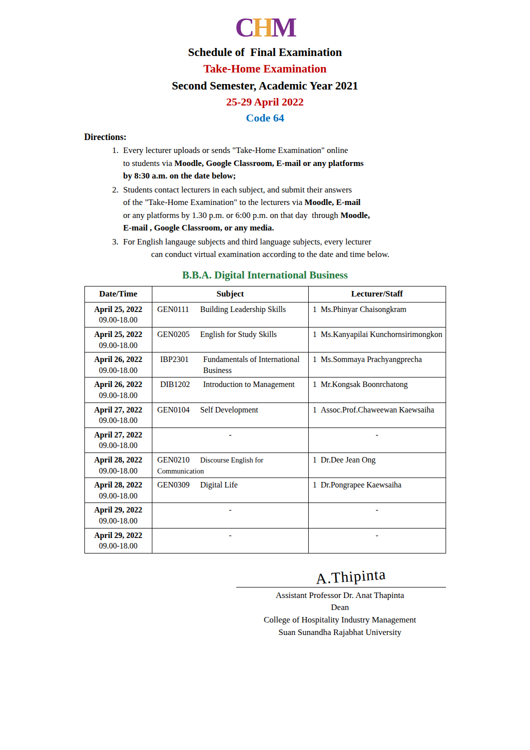CHM
Schedule of Final Examination
Take-Home Examination
Second Semester, Academic Year 2021
25-29 April 2022
Code 64
Directions:
1. Every lecturer uploads or sends "Take-Home Examination" online to students via Moodle, Google Classroom, E-mail or any platforms by 8:30 a.m. on the date below;
2. Students contact lecturers in each subject, and submit their answers of the "Take-Home Examination" to the lecturers via Moodle, E-mail or any platforms by 1.30 p.m. or 6:00 p.m. on that day through Moodle, E-mail , Google Classroom, or any media.
3. For English langauge subjects and third language subjects, every lecturer can conduct virtual examination according to the date and time below.
B.B.A. Digital International Business
| Date/Time | Subject | Lecturer/Staff |
| --- | --- | --- |
| April 25, 2022 09.00-18.00 | GEN0111 Building Leadership Skills | 1 Ms.Phinyar Chaisongkram |
| April 25, 2022 09.00-18.00 | GEN0205 English for Study Skills | 1 Ms.Kanyapilai Kunchornsirimongkon |
| April 26, 2022 09.00-18.00 | IBP2301 Fundamentals of International Business | 1 Ms.Sommaya Prachyangprecha |
| April 26, 2022 09.00-18.00 | DIB1202 Introduction to Management | 1 Mr.Kongsak Boonrchatong |
| April 27, 2022 09.00-18.00 | GEN0104 Self Development | 1 Assoc.Prof.Chaweewan Kaewsaiha |
| April 27, 2022 09.00-18.00 | - | - |
| April 28, 2022 09.00-18.00 | GEN0210 Discourse English for Communication | 1 Dr.Dee Jean Ong |
| April 28, 2022 09.00-18.00 | GEN0309 Digital Life | 1 Dr.Pongrapee Kaewsaiha |
| April 29, 2022 09.00-18.00 | - | - |
| April 29, 2022 09.00-18.00 | - | - |
A.Thipinta
Assistant Professor Dr. Anat Thapinta
Dean
College of Hospitality Industry Management
Suan Sunandha Rajabhat University